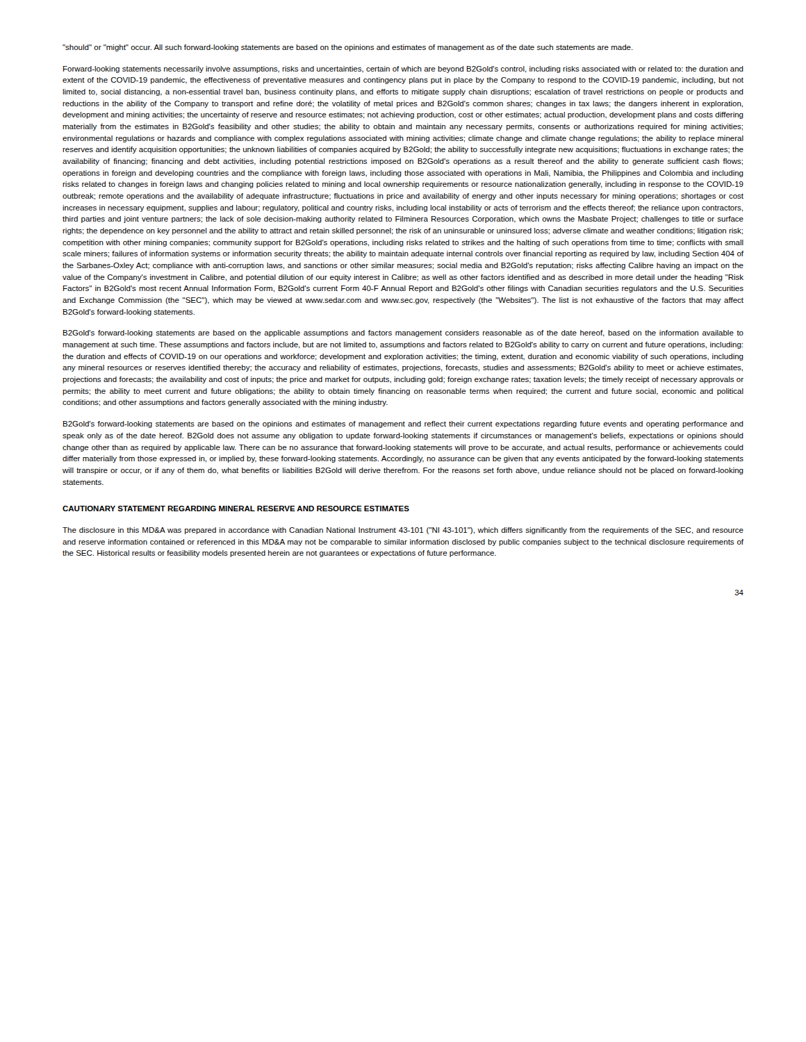"should" or "might" occur. All such forward-looking statements are based on the opinions and estimates of management as of the date such statements are made.
Forward-looking statements necessarily involve assumptions, risks and uncertainties, certain of which are beyond B2Gold's control, including risks associated with or related to: the duration and extent of the COVID-19 pandemic, the effectiveness of preventative measures and contingency plans put in place by the Company to respond to the COVID-19 pandemic, including, but not limited to, social distancing, a non-essential travel ban, business continuity plans, and efforts to mitigate supply chain disruptions; escalation of travel restrictions on people or products and reductions in the ability of the Company to transport and refine doré; the volatility of metal prices and B2Gold's common shares; changes in tax laws; the dangers inherent in exploration, development and mining activities; the uncertainty of reserve and resource estimates; not achieving production, cost or other estimates; actual production, development plans and costs differing materially from the estimates in B2Gold's feasibility and other studies; the ability to obtain and maintain any necessary permits, consents or authorizations required for mining activities; environmental regulations or hazards and compliance with complex regulations associated with mining activities; climate change and climate change regulations; the ability to replace mineral reserves and identify acquisition opportunities; the unknown liabilities of companies acquired by B2Gold; the ability to successfully integrate new acquisitions; fluctuations in exchange rates; the availability of financing; financing and debt activities, including potential restrictions imposed on B2Gold's operations as a result thereof and the ability to generate sufficient cash flows; operations in foreign and developing countries and the compliance with foreign laws, including those associated with operations in Mali, Namibia, the Philippines and Colombia and including risks related to changes in foreign laws and changing policies related to mining and local ownership requirements or resource nationalization generally, including in response to the COVID-19 outbreak; remote operations and the availability of adequate infrastructure; fluctuations in price and availability of energy and other inputs necessary for mining operations; shortages or cost increases in necessary equipment, supplies and labour; regulatory, political and country risks, including local instability or acts of terrorism and the effects thereof; the reliance upon contractors, third parties and joint venture partners; the lack of sole decision-making authority related to Filminera Resources Corporation, which owns the Masbate Project; challenges to title or surface rights; the dependence on key personnel and the ability to attract and retain skilled personnel; the risk of an uninsurable or uninsured loss; adverse climate and weather conditions; litigation risk; competition with other mining companies; community support for B2Gold's operations, including risks related to strikes and the halting of such operations from time to time; conflicts with small scale miners; failures of information systems or information security threats; the ability to maintain adequate internal controls over financial reporting as required by law, including Section 404 of the Sarbanes-Oxley Act; compliance with anti-corruption laws, and sanctions or other similar measures; social media and B2Gold's reputation; risks affecting Calibre having an impact on the value of the Company's investment in Calibre, and potential dilution of our equity interest in Calibre; as well as other factors identified and as described in more detail under the heading "Risk Factors" in B2Gold's most recent Annual Information Form, B2Gold's current Form 40-F Annual Report and B2Gold's other filings with Canadian securities regulators and the U.S. Securities and Exchange Commission (the "SEC"), which may be viewed at www.sedar.com and www.sec.gov, respectively (the "Websites"). The list is not exhaustive of the factors that may affect B2Gold's forward-looking statements.
B2Gold's forward-looking statements are based on the applicable assumptions and factors management considers reasonable as of the date hereof, based on the information available to management at such time. These assumptions and factors include, but are not limited to, assumptions and factors related to B2Gold's ability to carry on current and future operations, including: the duration and effects of COVID-19 on our operations and workforce; development and exploration activities; the timing, extent, duration and economic viability of such operations, including any mineral resources or reserves identified thereby; the accuracy and reliability of estimates, projections, forecasts, studies and assessments; B2Gold's ability to meet or achieve estimates, projections and forecasts; the availability and cost of inputs; the price and market for outputs, including gold; foreign exchange rates; taxation levels; the timely receipt of necessary approvals or permits; the ability to meet current and future obligations; the ability to obtain timely financing on reasonable terms when required; the current and future social, economic and political conditions; and other assumptions and factors generally associated with the mining industry.
B2Gold's forward-looking statements are based on the opinions and estimates of management and reflect their current expectations regarding future events and operating performance and speak only as of the date hereof. B2Gold does not assume any obligation to update forward-looking statements if circumstances or management's beliefs, expectations or opinions should change other than as required by applicable law. There can be no assurance that forward-looking statements will prove to be accurate, and actual results, performance or achievements could differ materially from those expressed in, or implied by, these forward-looking statements. Accordingly, no assurance can be given that any events anticipated by the forward-looking statements will transpire or occur, or if any of them do, what benefits or liabilities B2Gold will derive therefrom. For the reasons set forth above, undue reliance should not be placed on forward-looking statements.
CAUTIONARY STATEMENT REGARDING MINERAL RESERVE AND RESOURCE ESTIMATES
The disclosure in this MD&A was prepared in accordance with Canadian National Instrument 43-101 ("NI 43-101"), which differs significantly from the requirements of the SEC, and resource and reserve information contained or referenced in this MD&A may not be comparable to similar information disclosed by public companies subject to the technical disclosure requirements of the SEC. Historical results or feasibility models presented herein are not guarantees or expectations of future performance.
34